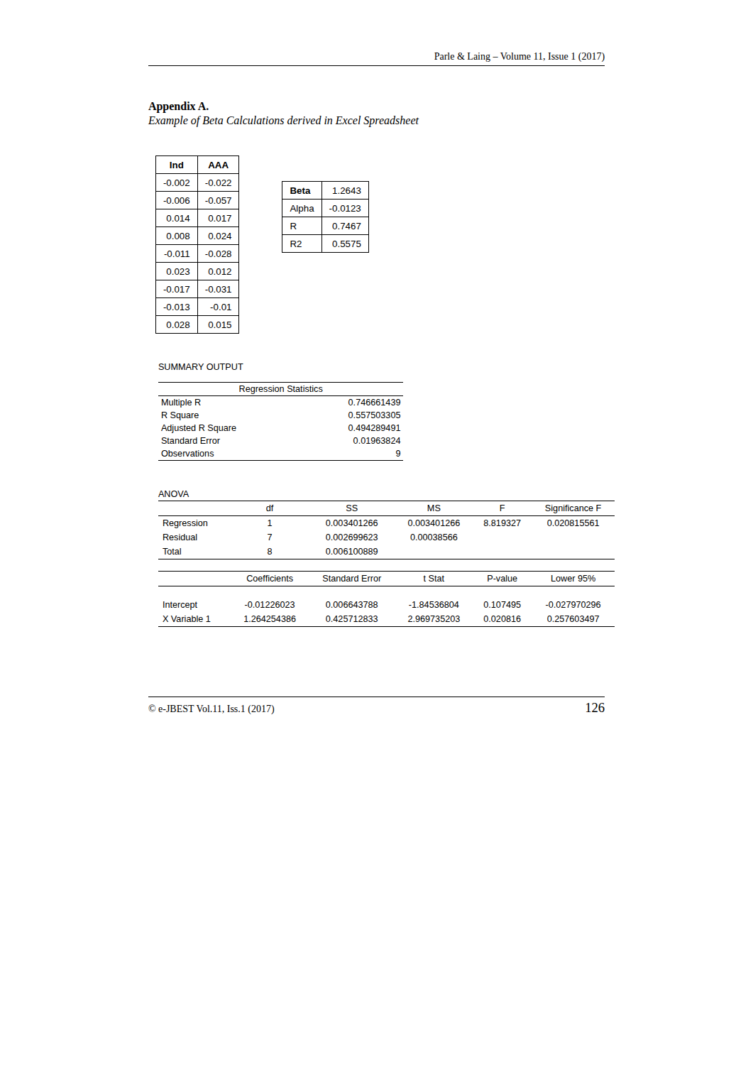Parle & Laing – Volume 11, Issue 1 (2017)
Appendix A.
Example of Beta Calculations derived in Excel Spreadsheet
| Ind | AAA |
| --- | --- |
| -0.002 | -0.022 |
| -0.006 | -0.057 |
| 0.014 | 0.017 |
| 0.008 | 0.024 |
| -0.011 | -0.028 |
| 0.023 | 0.012 |
| -0.017 | -0.031 |
| -0.013 | -0.01 |
| 0.028 | 0.015 |
| Beta | 1.2643 |
| Alpha | -0.0123 |
| R | 0.7467 |
| R2 | 0.5575 |
SUMMARY OUTPUT
Regression Statistics
| Multiple R | 0.746661439 |
| R Square | 0.557503305 |
| Adjusted R Square | 0.494289491 |
| Standard Error | 0.01963824 |
| Observations | 9 |
ANOVA
| | df | SS | MS | F | Significance F |
| --- | --- | --- | --- | --- | --- |
| Regression | 1 | 0.003401266 | 0.003401266 | 8.819327 | 0.020815561 |
| Residual | 7 | 0.002699623 | 0.00038566 | | |
| Total | 8 | 0.006100889 | | | |
| | Coefficients | Standard Error | t Stat | P-value | Lower 95% |
| Intercept | -0.01226023 | 0.006643788 | -1.84536804 | 0.107495 | -0.027970296 |
| X Variable 1 | 1.264254386 | 0.425712833 | 2.969735203 | 0.020816 | 0.257603497 |
© e-JBEST Vol.11, Iss.1 (2017) 126